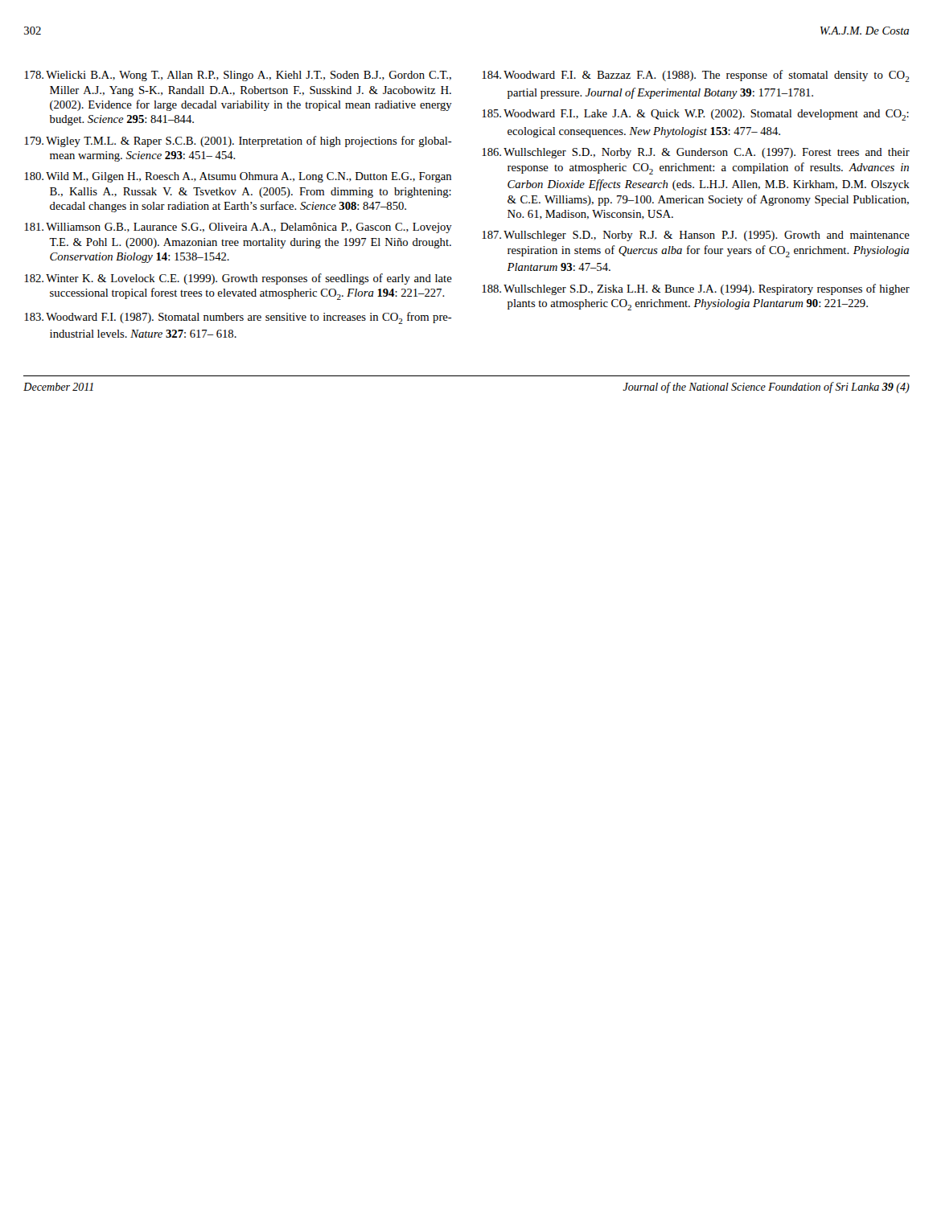302 W.A.J.M. De Costa
178. Wielicki B.A., Wong T., Allan R.P., Slingo A., Kiehl J.T., Soden B.J., Gordon C.T., Miller A.J., Yang S-K., Randall D.A., Robertson F., Susskind J. & Jacobowitz H. (2002). Evidence for large decadal variability in the tropical mean radiative energy budget. Science 295: 841–844.
179. Wigley T.M.L. & Raper S.C.B. (2001). Interpretation of high projections for global-mean warming. Science 293: 451– 454.
180. Wild M., Gilgen H., Roesch A., Atsumu Ohmura A., Long C.N., Dutton E.G., Forgan B., Kallis A., Russak V. & Tsvetkov A. (2005). From dimming to brightening: decadal changes in solar radiation at Earth’s surface. Science 308: 847–850.
181. Williamson G.B., Laurance S.G., Oliveira A.A., Delamônica P., Gascon C., Lovejoy T.E. & Pohl L. (2000). Amazonian tree mortality during the 1997 El Niño drought. Conservation Biology 14: 1538–1542.
182. Winter K. & Lovelock C.E. (1999). Growth responses of seedlings of early and late successional tropical forest trees to elevated atmospheric CO2. Flora 194: 221–227.
183. Woodward F.I. (1987). Stomatal numbers are sensitive to increases in CO2 from pre-industrial levels. Nature 327: 617– 618.
184. Woodward F.I. & Bazzaz F.A. (1988). The response of stomatal density to CO2 partial pressure. Journal of Experimental Botany 39: 1771–1781.
185. Woodward F.I., Lake J.A. & Quick W.P. (2002). Stomatal development and CO2: ecological consequences. New Phytologist 153: 477– 484.
186. Wullschleger S.D., Norby R.J. & Gunderson C.A. (1997). Forest trees and their response to atmospheric CO2 enrichment: a compilation of results. Advances in Carbon Dioxide Effects Research (eds. L.H.J. Allen, M.B. Kirkham, D.M. Olszyck & C.E. Williams), pp. 79–100. American Society of Agronomy Special Publication, No. 61, Madison, Wisconsin, USA.
187. Wullschleger S.D., Norby R.J. & Hanson P.J. (1995). Growth and maintenance respiration in stems of Quercus alba for four years of CO2 enrichment. Physiologia Plantarum 93: 47–54.
188. Wullschleger S.D., Ziska L.H. & Bunce J.A. (1994). Respiratory responses of higher plants to atmospheric CO2 enrichment. Physiologia Plantarum 90: 221–229.
December 2011 Journal of the National Science Foundation of Sri Lanka 39 (4)